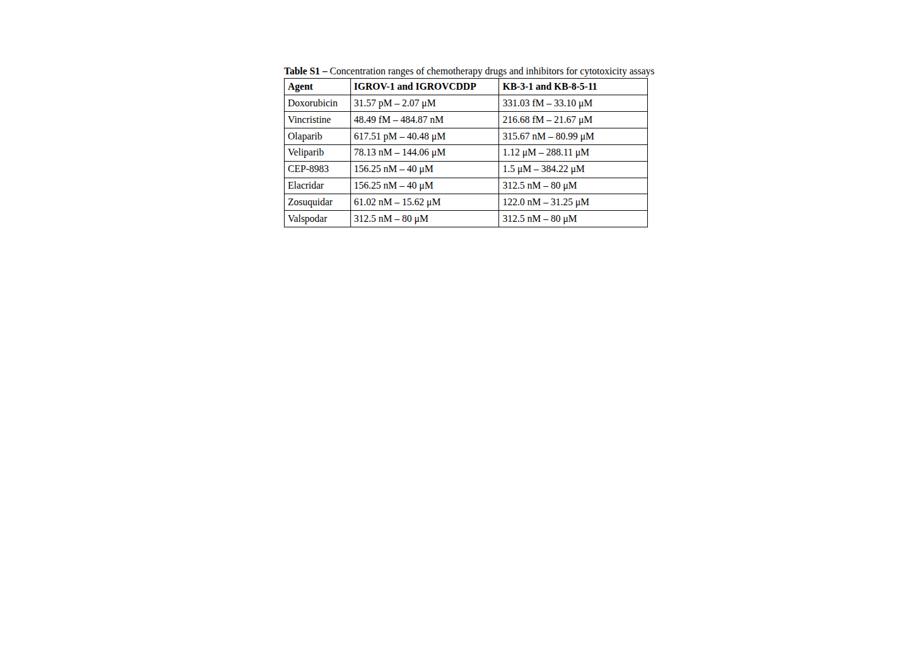Table S1 – Concentration ranges of chemotherapy drugs and inhibitors for cytotoxicity assays
| Agent | IGROV-1 and IGROVCDDP | KB-3-1 and KB-8-5-11 |
| --- | --- | --- |
| Doxorubicin | 31.57 pM – 2.07 μM | 331.03 fM – 33.10 μM |
| Vincristine | 48.49 fM – 484.87 nM | 216.68 fM – 21.67 μM |
| Olaparib | 617.51 pM – 40.48 μM | 315.67 nM – 80.99 μM |
| Veliparib | 78.13 nM – 144.06 μM | 1.12 μM – 288.11 μM |
| CEP-8983 | 156.25 nM – 40 μM | 1.5 μM – 384.22 μM |
| Elacridar | 156.25 nM – 40 μM | 312.5 nM – 80 μM |
| Zosuquidar | 61.02 nM – 15.62 μM | 122.0 nM – 31.25 μM |
| Valspodar | 312.5 nM – 80 μM | 312.5 nM – 80 μM |